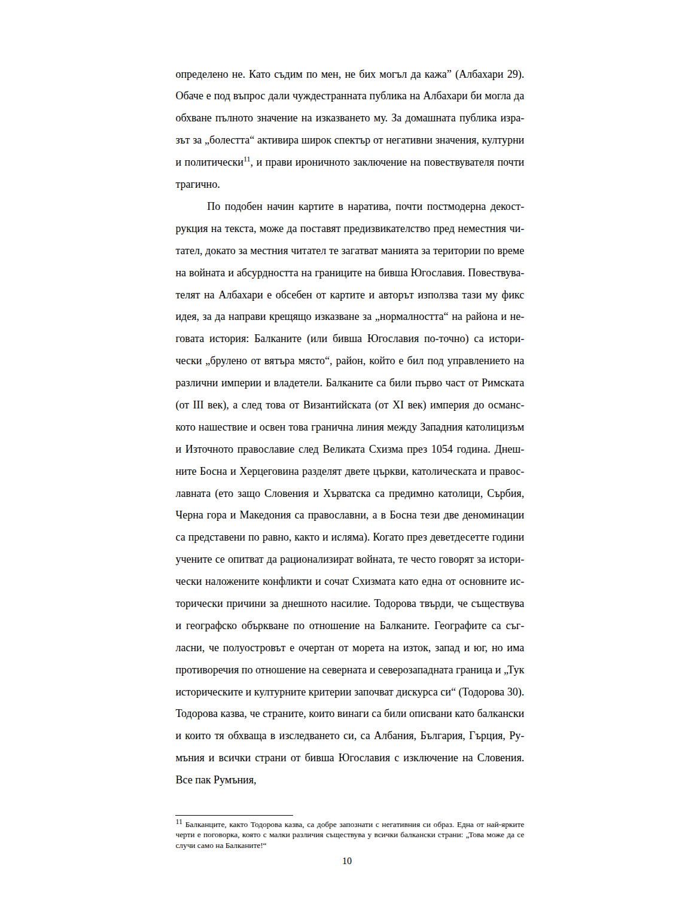определено не. Като съдим по мен, не бих могъл да кажа” (Албахари 29). Обаче е под въпрос дали чуждестранната публика на Албахари би могла да обхване пълното значение на изказването му. За домашната публика изразът за „болестта“ активира широк спектър от негативни значения, културни и политически11, и прави ироничното заключение на повествувателя почти трагично.
По подобен начин картите в наратива, почти постмодерна декострукция на текста, може да поставят предизвикателство пред неместния читател, докато за местния читател те загатват манията за територии по време на войната и абсурдността на границите на бивша Югославия. Повествувателят на Албахари е обсебен от картите и авторът използва тази му фикс идея, за да направи крещящо изказване за „нормалността“ на района и неговата история: Балканите (или бивша Югославия по-точно) са исторически „брулено от вятъра място“, район, който е бил под управлението на различни империи и владетели. Балканите са били първо част от Римската (от III век), а след това от Византийската (от XI век) империя до османското нашествие и освен това гранична линия между Западния католицизъм и Източното православие след Великата Схизма през 1054 година. Днешните Босна и Херцеговина разделят двете църкви, католическата и православната (ето защо Словения и Хърватска са предимно католици, Сърбия, Черна гора и Македония са православни, а в Босна тези две деноминации са представени по равно, както и исляма). Когато през деветдесетте години учените се опитват да рационализират войната, те често говорят за исторически наложените конфликти и сочат Схизмата като една от основните исторически причини за днешното насилие. Тодорова твърди, че съществува и географско объркване по отношение на Балканите. Географите са съгласни, че полуостровът е очертан от морета на изток, запад и юг, но има противоречия по отношение на северната и северозападната граница и „Тук историческите и културните критерии започват дискурса си“ (Тодорова 30). Тодорова казва, че страните, които винаги са били описвани като балкански и които тя обхваща в изследването си, са Албания, България, Гърция, Румъния и всички страни от бивша Югославия с изключение на Словения. Все пак Румъния,
11 Балканците, както Тодорова казва, са добре запознати с негативния си образ. Една от най-ярките черти е поговорка, която с малки различия съществува у всички балкански страни: „Това може да се случи само на Балканите!“
10